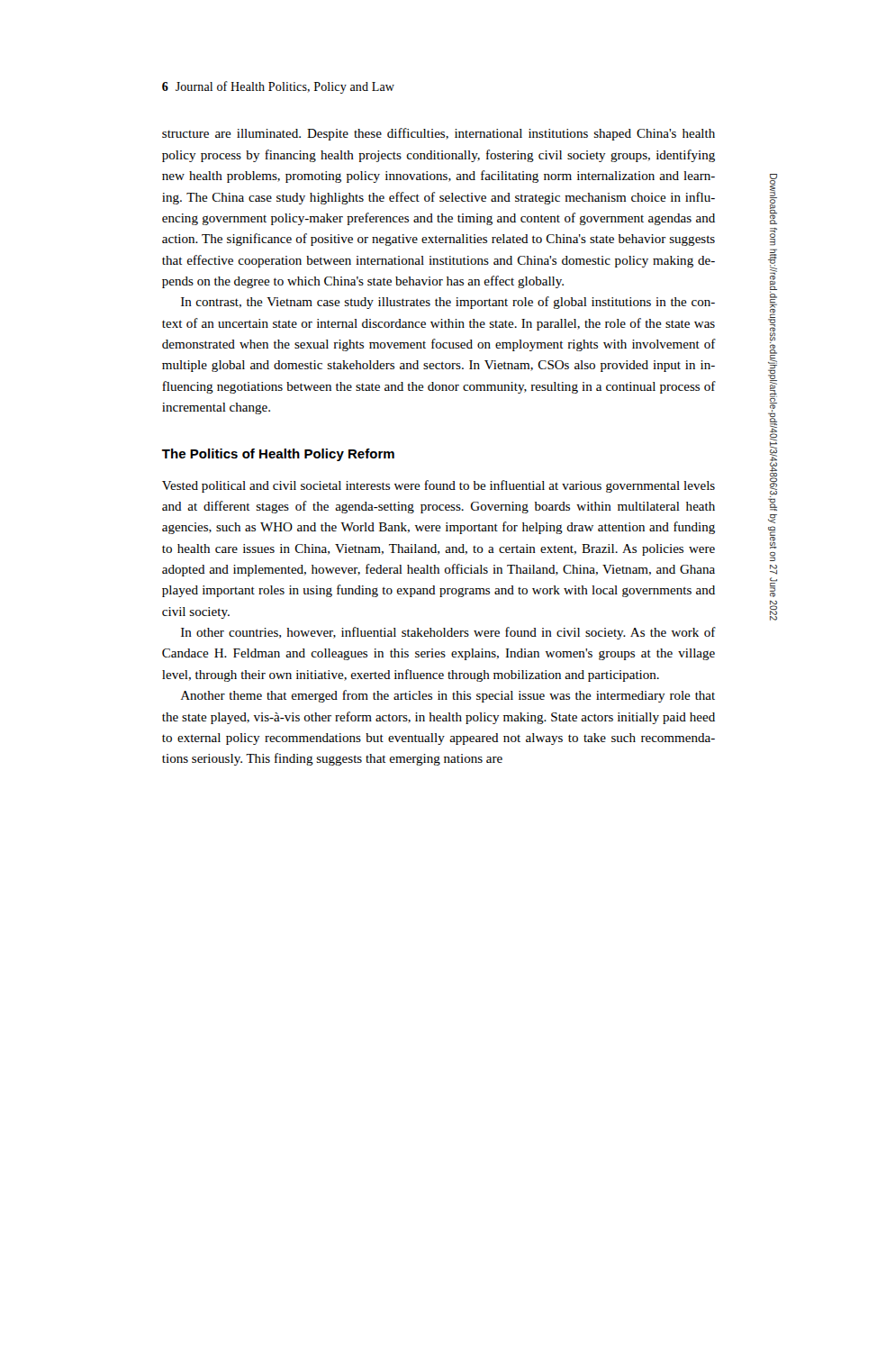6 Journal of Health Politics, Policy and Law
structure are illuminated. Despite these difficulties, international institutions shaped China's health policy process by financing health projects conditionally, fostering civil society groups, identifying new health problems, promoting policy innovations, and facilitating norm internalization and learning. The China case study highlights the effect of selective and strategic mechanism choice in influencing government policy-maker preferences and the timing and content of government agendas and action. The significance of positive or negative externalities related to China's state behavior suggests that effective cooperation between international institutions and China's domestic policy making depends on the degree to which China's state behavior has an effect globally.
In contrast, the Vietnam case study illustrates the important role of global institutions in the context of an uncertain state or internal discordance within the state. In parallel, the role of the state was demonstrated when the sexual rights movement focused on employment rights with involvement of multiple global and domestic stakeholders and sectors. In Vietnam, CSOs also provided input in influencing negotiations between the state and the donor community, resulting in a continual process of incremental change.
The Politics of Health Policy Reform
Vested political and civil societal interests were found to be influential at various governmental levels and at different stages of the agenda-setting process. Governing boards within multilateral heath agencies, such as WHO and the World Bank, were important for helping draw attention and funding to health care issues in China, Vietnam, Thailand, and, to a certain extent, Brazil. As policies were adopted and implemented, however, federal health officials in Thailand, China, Vietnam, and Ghana played important roles in using funding to expand programs and to work with local governments and civil society.
In other countries, however, influential stakeholders were found in civil society. As the work of Candace H. Feldman and colleagues in this series explains, Indian women's groups at the village level, through their own initiative, exerted influence through mobilization and participation.
Another theme that emerged from the articles in this special issue was the intermediary role that the state played, vis-à-vis other reform actors, in health policy making. State actors initially paid heed to external policy recommendations but eventually appeared not always to take such recommendations seriously. This finding suggests that emerging nations are
Downloaded from http://read.dukeupress.edu/jhppl/article-pdf/40/1/3/434806/3.pdf by guest on 27 June 2022